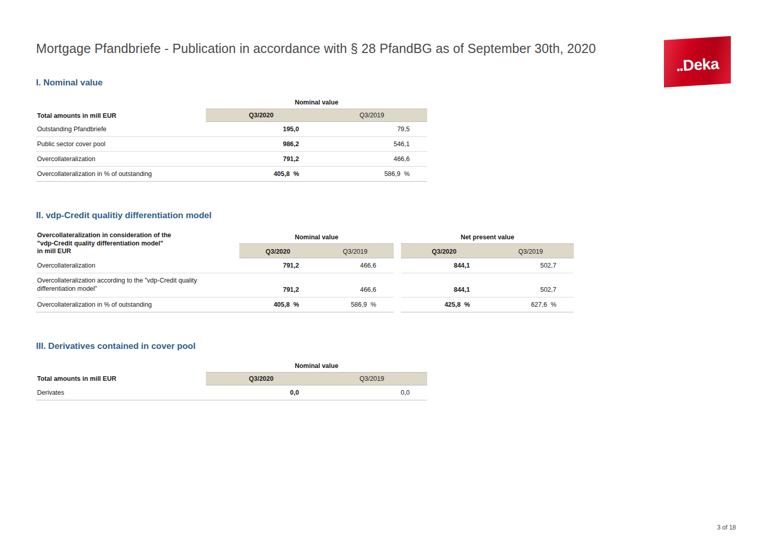Mortgage Pfandbriefe - Publication in accordance with § 28 PfandBG as of September 30th, 2020
.. Deka
I. Nominal value
| Total amounts in mill EUR | Nominal value |
| --- | --- |
| Q3/2020 | Q3/2019 |
| Outstanding Pfandbriefe | 195,0 | 79,5 |
| Public sector cover pool | 986,2 | 546,1 |
| Overcollateralization | 791,2 | 466,6 |
| Overcollateralization in % of outstanding | 405,8 % | 586,9 % |
II. vdp-Credit qualitiy differentiation model
| Overcollateralization in consideration of the "vdp-Credit quality differentiation model" in mill EUR | Nominal value | | Net present value |
| --- | --- | --- | --- |
| Q3/2020 | Q3/2019 | | Q3/2020 | Q3/2019 |
| Overcollateralization | 791,2 | 466,6 | | 844,1 | 502,7 |
| Overcollateralization according to the "vdp-Credit quality differentiation model" | 791,2 | 466,6 | | 844,1 | 502,7 |
| Overcollateralization in % of outstanding | 405,8 % | 586,9 % | | 425,8 % | 627,6 % |
III. Derivatives contained in cover pool
| Total amounts in mill EUR | Nominal value |
| --- | --- |
| Q3/2020 | Q3/2019 |
| Derivates | 0,0 | 0,0 |
3 of 18